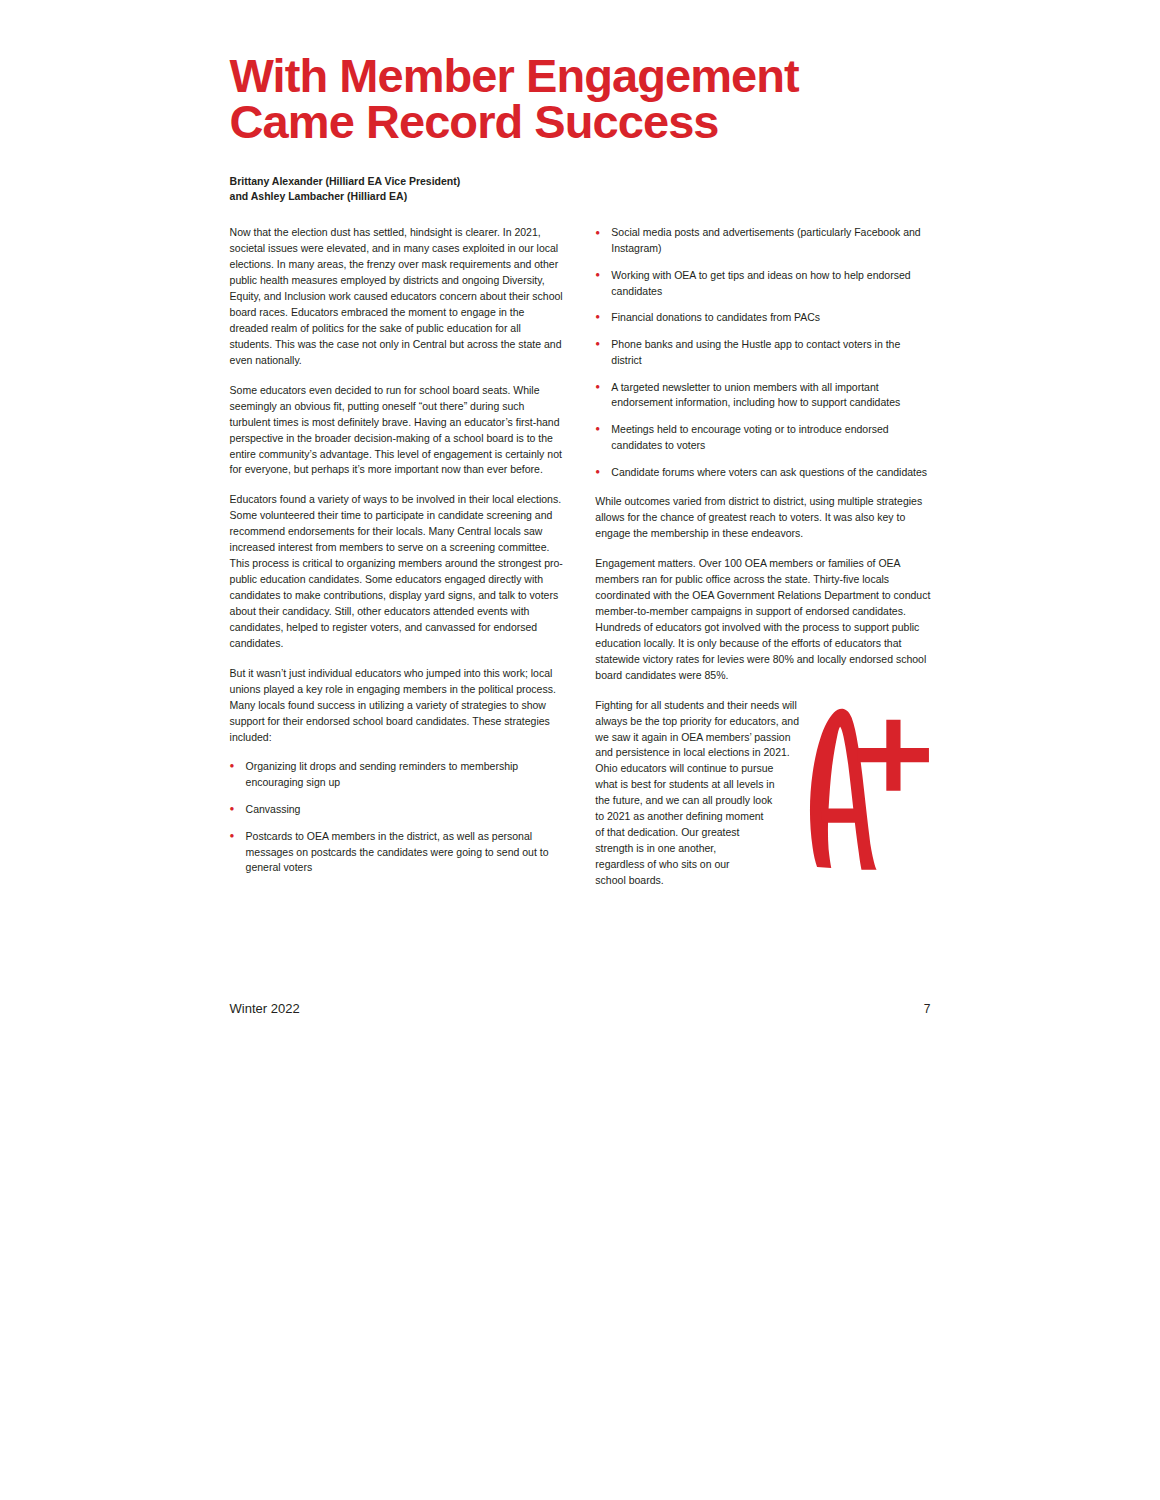With Member Engagement
Came Record Success
Brittany Alexander (Hilliard EA Vice President)
and Ashley Lambacher (Hilliard EA)
Now that the election dust has settled, hindsight is clearer. In 2021, societal issues were elevated, and in many cases exploited in our local elections. In many areas, the frenzy over mask requirements and other public health measures employed by districts and ongoing Diversity, Equity, and Inclusion work caused educators concern about their school board races. Educators embraced the moment to engage in the dreaded realm of politics for the sake of public education for all students. This was the case not only in Central but across the state and even nationally.
Some educators even decided to run for school board seats. While seemingly an obvious fit, putting oneself “out there” during such turbulent times is most definitely brave. Having an educator’s first-hand perspective in the broader decision-making of a school board is to the entire community’s advantage. This level of engagement is certainly not for everyone, but perhaps it’s more important now than ever before.
Educators found a variety of ways to be involved in their local elections. Some volunteered their time to participate in candidate screening and recommend endorsements for their locals. Many Central locals saw increased interest from members to serve on a screening committee. This process is critical to organizing members around the strongest pro-public education candidates. Some educators engaged directly with candidates to make contributions, display yard signs, and talk to voters about their candidacy. Still, other educators attended events with candidates, helped to register voters, and canvassed for endorsed candidates.
But it wasn’t just individual educators who jumped into this work; local unions played a key role in engaging members in the political process. Many locals found success in utilizing a variety of strategies to show support for their endorsed school board candidates. These strategies included:
Organizing lit drops and sending reminders to membership encouraging sign up
Canvassing
Postcards to OEA members in the district, as well as personal messages on postcards the candidates were going to send out to general voters
Social media posts and advertisements (particularly Facebook and Instagram)
Working with OEA to get tips and ideas on how to help endorsed candidates
Financial donations to candidates from PACs
Phone banks and using the Hustle app to contact voters in the district
A targeted newsletter to union members with all important endorsement information, including how to support candidates
Meetings held to encourage voting or to introduce endorsed candidates to voters
Candidate forums where voters can ask questions of the candidates
While outcomes varied from district to district, using multiple strategies allows for the chance of greatest reach to voters. It was also key to engage the membership in these endeavors.
Engagement matters. Over 100 OEA members or families of OEA members ran for public office across the state. Thirty-five locals coordinated with the OEA Government Relations Department to conduct member-to-member campaigns in support of endorsed candidates. Hundreds of educators got involved with the process to support public education locally. It is only because of the efforts of educators that statewide victory rates for levies were 80% and locally endorsed school board candidates were 85%.
Fighting for all students and their needs will always be the top priority for educators, and we saw it again in OEA members’ passion and persistence in local elections in 2021. Ohio educators will continue to pursue what is best for students at all levels in the future, and we can all proudly look to 2021 as another defining moment of that dedication. Our greatest strength is in one another, regardless of who sits on our school boards.
Winter 2022 7